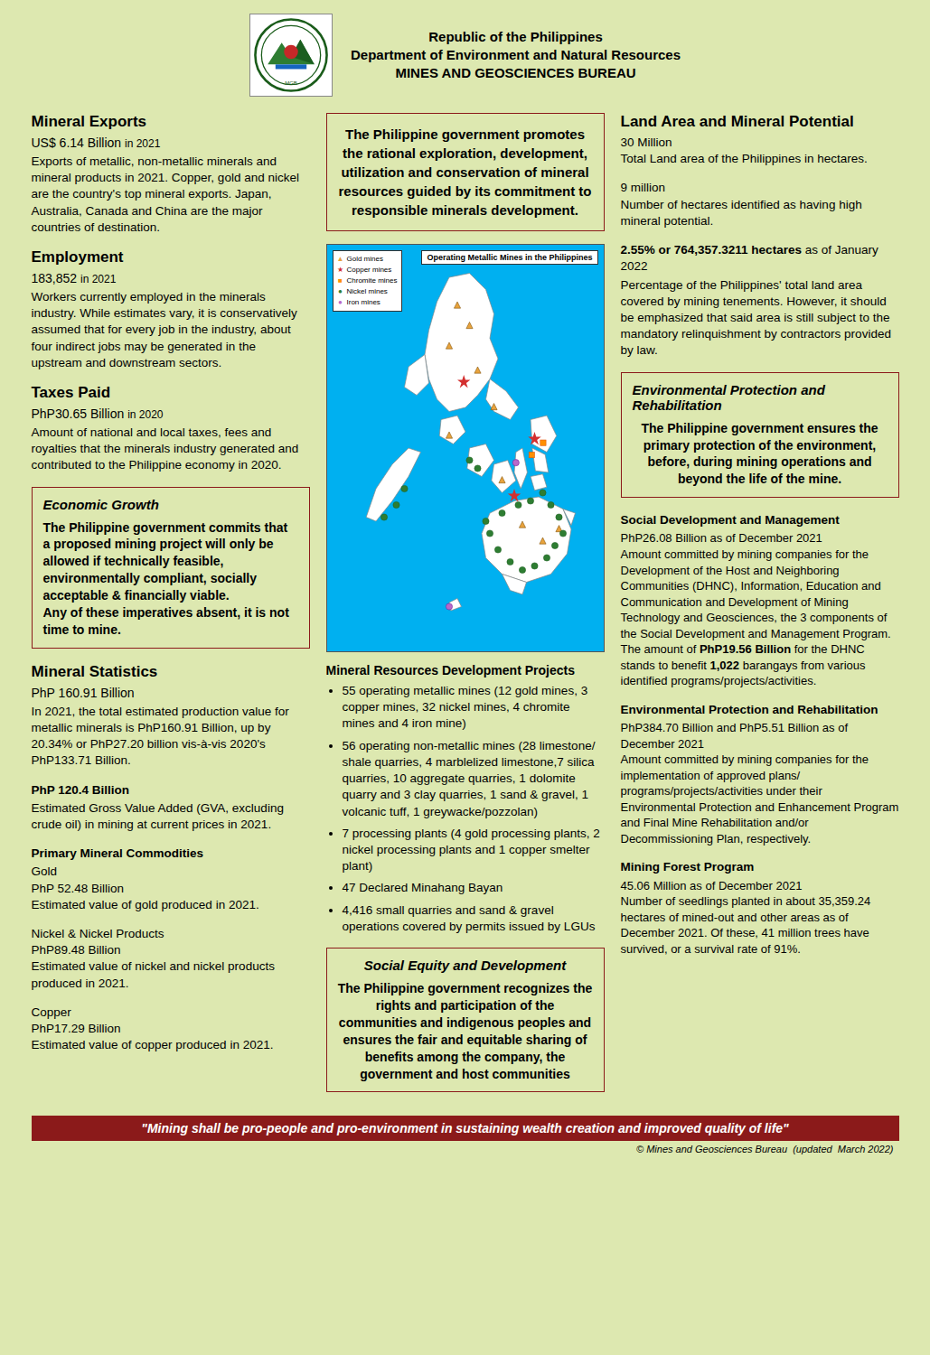MGB
Republic of the Philippines
Department of Environment and Natural Resources
MINES AND GEOSCIENCES BUREAU
Mineral Exports
US$ 6.14 Billion in 2021
Exports of metallic, non-metallic minerals and mineral products in 2021. Copper, gold and nickel are the country's top mineral exports. Japan, Australia, Canada and China are the major countries of destination.
Employment
183,852 in 2021
Workers currently employed in the minerals industry. While estimates vary, it is conservatively assumed that for every job in the industry, about four indirect jobs may be generated in the upstream and downstream sectors.
Taxes Paid
PhP30.65 Billion in 2020
Amount of national and local taxes, fees and royalties that the minerals industry generated and contributed to the Philippine economy in 2020.
Economic Growth
The Philippine government commits that a proposed mining project will only be allowed if technically feasible, environmentally compliant, socially acceptable & financially viable.
Any of these imperatives absent, it is not time to mine.
Mineral Statistics
PhP 160.91 Billion
In 2021, the total estimated production value for metallic minerals is PhP160.91 Billion, up by 20.34% or PhP27.20 billion vis-à-vis 2020's PhP133.71 Billion.
PhP 120.4 Billion
Estimated Gross Value Added (GVA, excluding crude oil) in mining at current prices in 2021.
Primary Mineral Commodities
Gold
PhP 52.48 Billion
Estimated value of gold produced in 2021.
Nickel & Nickel Products
PhP89.48 Billion
Estimated value of nickel and nickel products produced in 2021.
Copper
PhP17.29 Billion
Estimated value of copper produced in 2021.
The Philippine government promotes the rational exploration, development, utilization and conservation of mineral resources guided by its commitment to responsible minerals development.
▲ Gold mines
★ Copper mines
■ Chromite mines
● Nickel mines
● Iron mines
Operating Metallic Mines in the Philippines
Mineral Resources Development Projects
55 operating metallic mines (12 gold mines, 3 copper mines, 32 nickel mines, 4 chromite mines and 4 iron mine)
56 operating non-metallic mines (28 limestone/ shale quarries, 4 marblelized limestone,7 silica quarries, 10 aggregate quarries, 1 dolomite quarry and 3 clay quarries, 1 sand & gravel, 1 volcanic tuff, 1 greywacke/pozzolan)
7 processing plants (4 gold processing plants, 2 nickel processing plants and 1 copper smelter plant)
47 Declared Minahang Bayan
4,416 small quarries and sand & gravel operations covered by permits issued by LGUs
Social Equity and Development
The Philippine government recognizes the rights and participation of the communities and indigenous peoples and ensures the fair and equitable sharing of benefits among the company, the government and host communities
Land Area and Mineral Potential
30 Million
Total Land area of the Philippines in hectares.
9 million
Number of hectares identified as having high mineral potential.
2.55% or 764,357.3211 hectares as of January 2022
Percentage of the Philippines' total land area covered by mining tenements. However, it should be emphasized that said area is still subject to the mandatory relinquishment by contractors provided by law.
Environmental Protection and Rehabilitation
The Philippine government ensures the primary protection of the environment, before, during mining operations and beyond the life of the mine.
Social Development and Management
PhP26.08 Billion as of December 2021
Amount committed by mining companies for the Development of the Host and Neighboring Communities (DHNC), Information, Education and Communication and Development of Mining Technology and Geosciences, the 3 components of the Social Development and Management Program. The amount of PhP19.56 Billion for the DHNC stands to benefit 1,022 barangays from various identified programs/projects/activities.
Environmental Protection and Rehabilitation
PhP384.70 Billion and PhP5.51 Billion as of December 2021
Amount committed by mining companies for the implementation of approved plans/ programs/projects/activities under their Environmental Protection and Enhancement Program and Final Mine Rehabilitation and/or Decommissioning Plan, respectively.
Mining Forest Program
45.06 Million as of December 2021
Number of seedlings planted in about 35,359.24 hectares of mined-out and other areas as of December 2021. Of these, 41 million trees have survived, or a survival rate of 91%.
"Mining shall be pro-people and pro-environment in sustaining wealth creation and improved quality of life"
© Mines and Geosciences Bureau (updated March 2022)